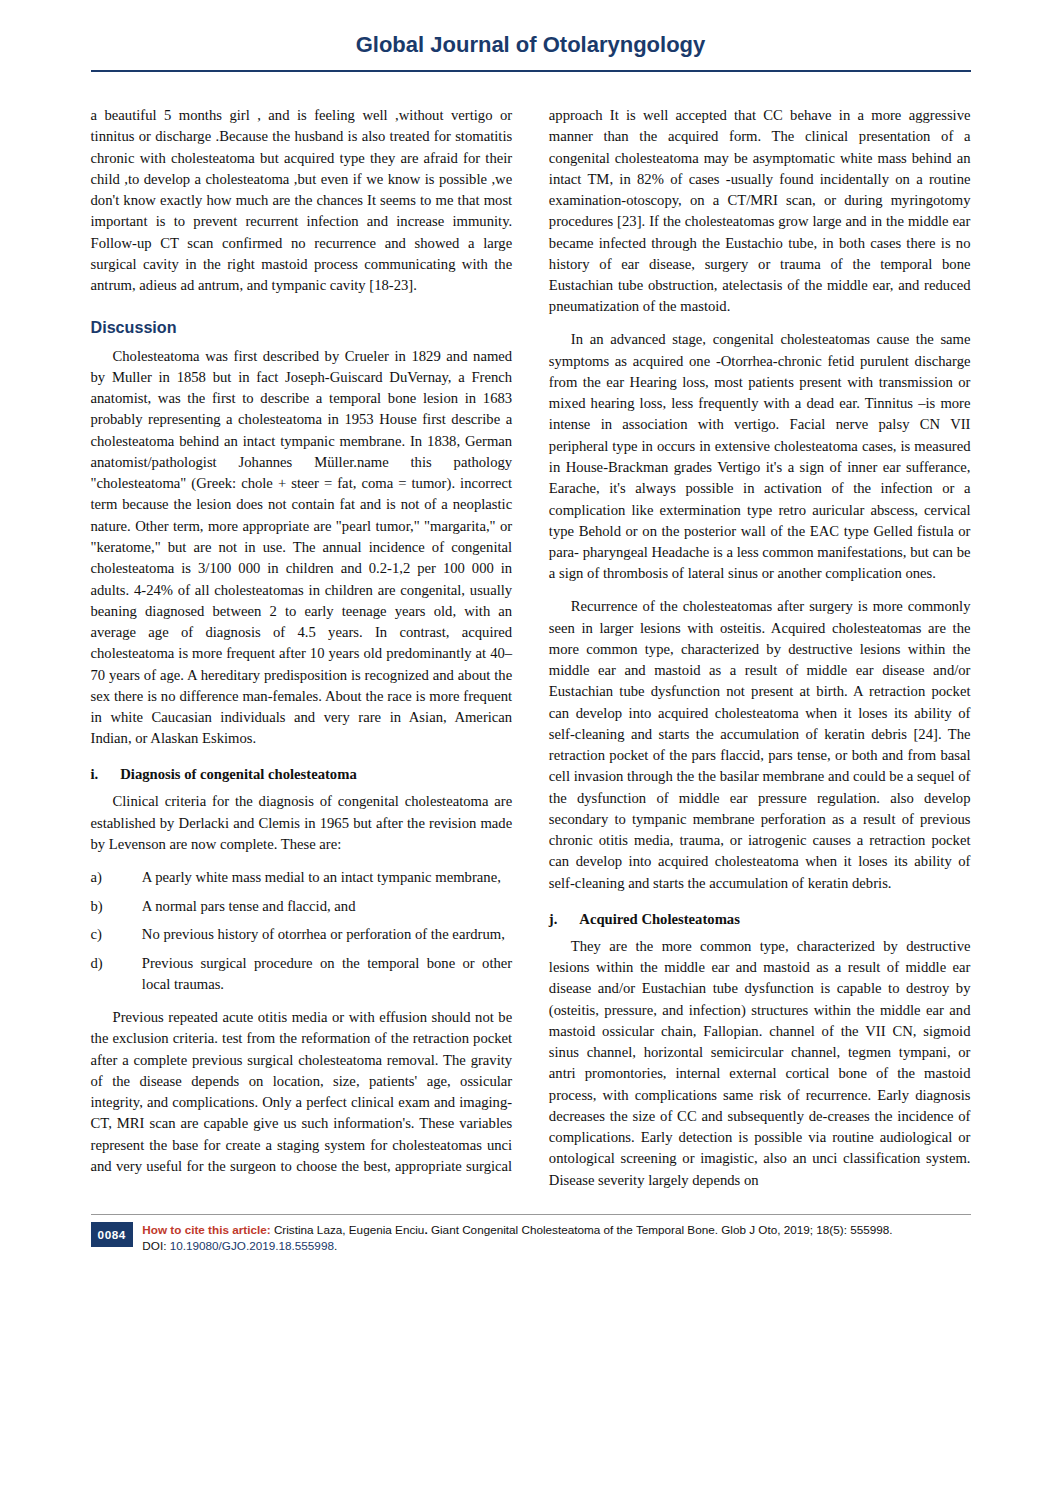Global Journal of Otolaryngology
a beautiful 5 months girl , and is feeling well ,without vertigo or tinnitus or discharge .Because the husband is also treated for stomatitis chronic with cholesteatoma but acquired type they are afraid for their child ,to develop a cholesteatoma ,but even if we know is possible ,we don't know exactly how much are the chances It seems to me that most important is to prevent recurrent infection and increase immunity. Follow-up CT scan confirmed no recurrence and showed a large surgical cavity in the right mastoid process communicating with the antrum, adieus ad antrum, and tympanic cavity [18-23].
Discussion
Cholesteatoma was first described by Crueler in 1829 and named by Muller in 1858 but in fact Joseph-Guiscard DuVernay, a French anatomist, was the first to describe a temporal bone lesion in 1683 probably representing a cholesteatoma in 1953 House first describe a cholesteatoma behind an intact tympanic membrane. In 1838, German anatomist/pathologist Johannes Müller.name this pathology "cholesteatoma" (Greek: chole + steer = fat, coma = tumor). incorrect term because the lesion does not contain fat and is not of a neoplastic nature. Other term, more appropriate are "pearl tumor," "margarita," or "keratome," but are not in use. The annual incidence of congenital cholesteatoma is 3/100 000 in children and 0.2-1,2 per 100 000 in adults. 4-24% of all cholesteatomas in children are congenital, usually beaning diagnosed between 2 to early teenage years old, with an average age of diagnosis of 4.5 years. In contrast, acquired cholesteatoma is more frequent after 10 years old predominantly at 40–70 years of age. A hereditary predisposition is recognized and about the sex there is no difference man-females. About the race is more frequent in white Caucasian individuals and very rare in Asian, American Indian, or Alaskan Eskimos.
i. Diagnosis of congenital cholesteatoma
Clinical criteria for the diagnosis of congenital cholesteatoma are established by Derlacki and Clemis in 1965 but after the revision made by Levenson are now complete. These are:
a) A pearly white mass medial to an intact tympanic membrane,
b) A normal pars tense and flaccid, and
c) No previous history of otorrhea or perforation of the eardrum,
d) Previous surgical procedure on the temporal bone or other local traumas.
Previous repeated acute otitis media or with effusion should not be the exclusion criteria. test from the reformation of the retraction pocket after a complete previous surgical cholesteatoma removal. The gravity of the disease depends on location, size, patients' age, ossicular integrity, and complications. Only a perfect clinical exam and imaging-CT, MRI scan are capable give us such information's. These variables represent the base for create a staging system for cholesteatomas unci and very useful for the surgeon to choose the best, appropriate surgical approach It is well accepted that CC behave in a more aggressive manner than the acquired form. The clinical presentation of a congenital cholesteatoma may be asymptomatic white mass behind an intact TM, in 82% of cases -usually found incidentally on a routine examination-otoscopy, on a CT/MRI scan, or during myringotomy procedures [23]. If the cholesteatomas grow large and in the middle ear became infected through the Eustachio tube, in both cases there is no history of ear disease, surgery or trauma of the temporal bone Eustachian tube obstruction, atelectasis of the middle ear, and reduced pneumatization of the mastoid.
In an advanced stage, congenital cholesteatomas cause the same symptoms as acquired one -Otorrhea-chronic fetid purulent discharge from the ear Hearing loss, most patients present with transmission or mixed hearing loss, less frequently with a dead ear. Tinnitus –is more intense in association with vertigo. Facial nerve palsy CN VII peripheral type in occurs in extensive cholesteatoma cases, is measured in House-Brackman grades Vertigo it's a sign of inner ear sufferance, Earache, it's always possible in activation of the infection or a complication like extermination type retro auricular abscess, cervical type Behold or on the posterior wall of the EAC type Gelled fistula or para- pharyngeal Headache is a less common manifestations, but can be a sign of thrombosis of lateral sinus or another complication ones.
Recurrence of the cholesteatomas after surgery is more commonly seen in larger lesions with osteitis. Acquired cholesteatomas are the more common type, characterized by destructive lesions within the middle ear and mastoid as a result of middle ear disease and/or Eustachian tube dysfunction not present at birth. A retraction pocket can develop into acquired cholesteatoma when it loses its ability of self-cleaning and starts the accumulation of keratin debris [24]. The retraction pocket of the pars flaccid, pars tense, or both and from basal cell invasion through the the basilar membrane and could be a sequel of the dysfunction of middle ear pressure regulation. also develop secondary to tympanic membrane perforation as a result of previous chronic otitis media, trauma, or iatrogenic causes a retraction pocket can develop into acquired cholesteatoma when it loses its ability of self-cleaning and starts the accumulation of keratin debris.
j. Acquired Cholesteatomas
They are the more common type, characterized by destructive lesions within the middle ear and mastoid as a result of middle ear disease and/or Eustachian tube dysfunction is capable to destroy by (osteitis, pressure, and infection) structures within the middle ear and mastoid ossicular chain, Fallopian. channel of the VII CN, sigmoid sinus channel, horizontal semicircular channel, tegmen tympani, or antri promontories, internal external cortical bone of the mastoid process, with complications same risk of recurrence. Early diagnosis decreases the size of CC and subsequently de-creases the incidence of complications. Early detection is possible via routine audiological or ontological screening or imagistic, also an unci classification system. Disease severity largely depends on
0084
How to cite this article: Cristina Laza, Eugenia Enciu. Giant Congenital Cholesteatoma of the Temporal Bone. Glob J Oto, 2019; 18(5): 555998.
DOI: 10.19080/GJO.2019.18.555998.